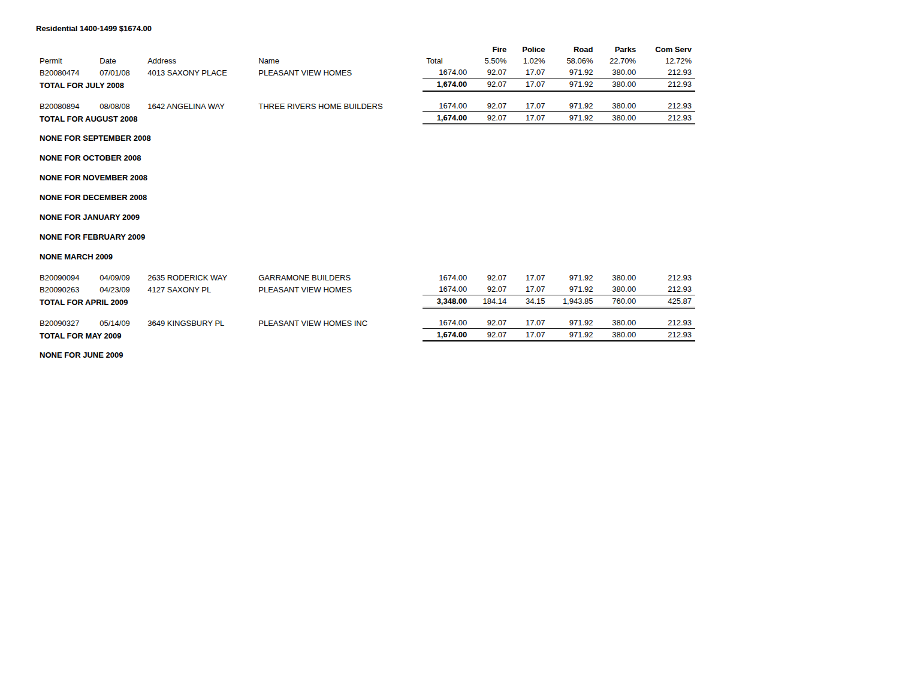Residential 1400-1499 $1674.00
| | | | | | Fire | Police | Road | Parks | Com Serv |
| --- | --- | --- | --- | --- | --- | --- | --- | --- | --- |
| Permit | Date | Address | Name | Total | 5.50% | 1.02% | 58.06% | 22.70% | 12.72% |
| B20080474 | 07/01/08 | 4013 SAXONY PLACE | PLEASANT VIEW HOMES | 1674.00 | 92.07 | 17.07 | 971.92 | 380.00 | 212.93 |
| TOTAL FOR JULY 2008 | 1,674.00 | 92.07 | 17.07 | 971.92 | 380.00 | 212.93 |
| B20080894 | 08/08/08 | 1642 ANGELINA WAY | THREE RIVERS HOME BUILDERS | 1674.00 | 92.07 | 17.07 | 971.92 | 380.00 | 212.93 |
| TOTAL FOR AUGUST 2008 | 1,674.00 | 92.07 | 17.07 | 971.92 | 380.00 | 212.93 |
| NONE FOR SEPTEMBER 2008 |
| NONE FOR OCTOBER 2008 |
| NONE FOR NOVEMBER 2008 |
| NONE FOR DECEMBER 2008 |
| NONE FOR JANUARY 2009 |
| NONE FOR FEBRUARY 2009 |
| NONE MARCH 2009 |
| B20090094 | 04/09/09 | 2635 RODERICK WAY | GARRAMONE BUILDERS | 1674.00 | 92.07 | 17.07 | 971.92 | 380.00 | 212.93 |
| B20090263 | 04/23/09 | 4127 SAXONY PL | PLEASANT VIEW HOMES | 1674.00 | 92.07 | 17.07 | 971.92 | 380.00 | 212.93 |
| TOTAL FOR APRIL 2009 | 3,348.00 | 184.14 | 34.15 | 1,943.85 | 760.00 | 425.87 |
| B20090327 | 05/14/09 | 3649 KINGSBURY PL | PLEASANT VIEW HOMES INC | 1674.00 | 92.07 | 17.07 | 971.92 | 380.00 | 212.93 |
| TOTAL FOR MAY 2009 | 1,674.00 | 92.07 | 17.07 | 971.92 | 380.00 | 212.93 |
| NONE FOR JUNE 2009 |